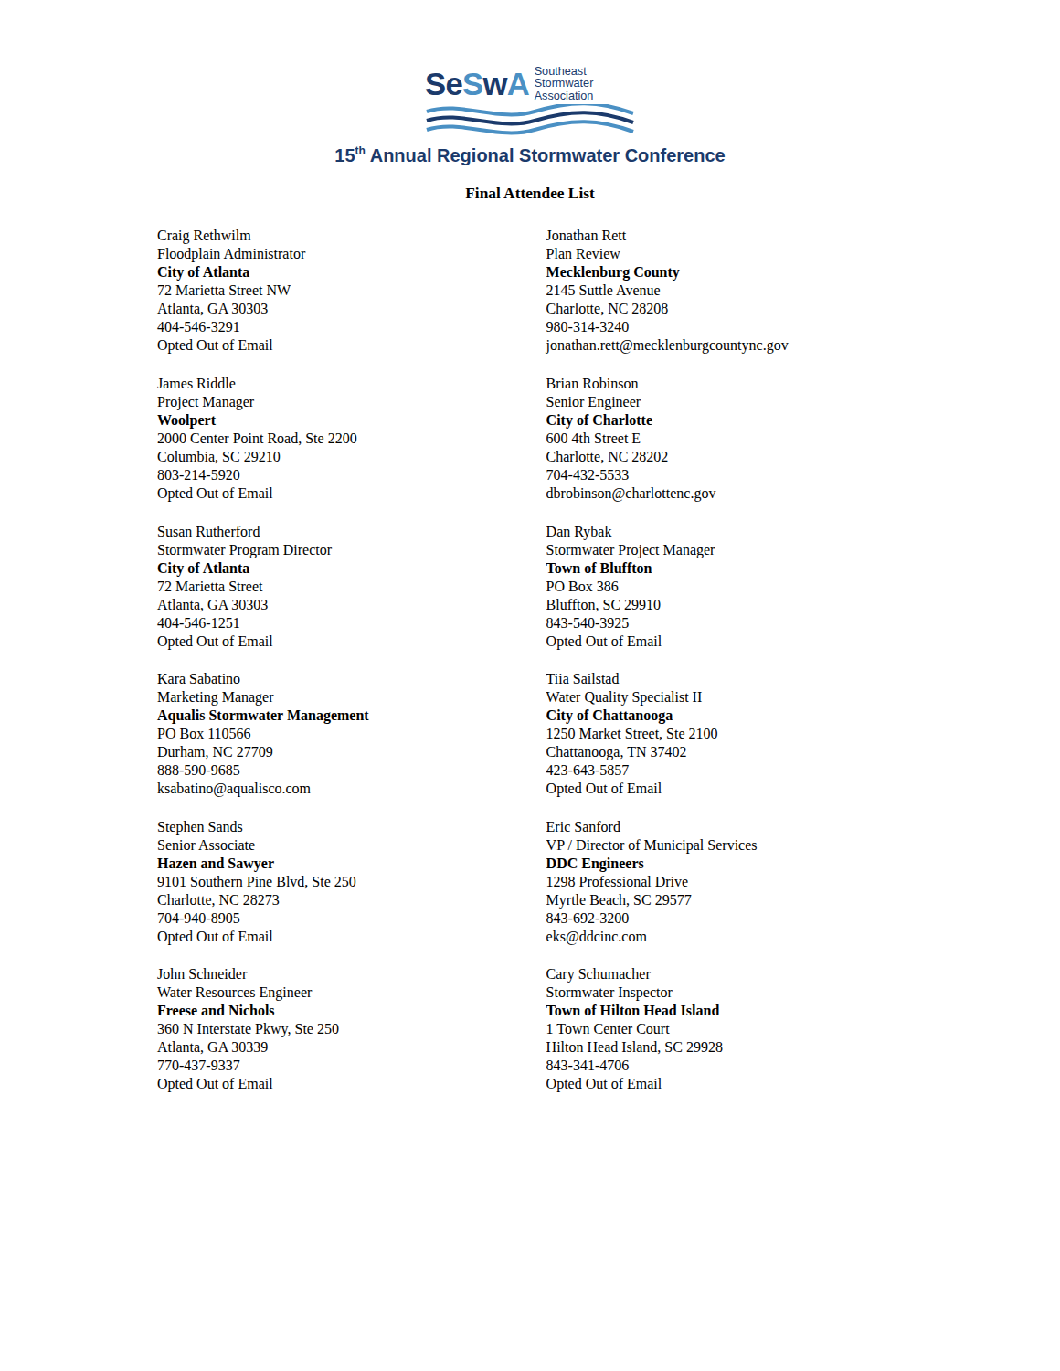SeSwA Southeast
Stormwater
Association
15th Annual Regional Stormwater Conference
Final Attendee List
Craig Rethwilm
Floodplain Administrator
City of Atlanta
72 Marietta Street NW
Atlanta, GA 30303
404-546-3291
Opted Out of Email
James Riddle
Project Manager
Woolpert
2000 Center Point Road, Ste 2200
Columbia, SC 29210
803-214-5920
Opted Out of Email
Susan Rutherford
Stormwater Program Director
City of Atlanta
72 Marietta Street
Atlanta, GA 30303
404-546-1251
Opted Out of Email
Kara Sabatino
Marketing Manager
Aqualis Stormwater Management
PO Box 110566
Durham, NC 27709
888-590-9685
ksabatino@aqualisco.com
Stephen Sands
Senior Associate
Hazen and Sawyer
9101 Southern Pine Blvd, Ste 250
Charlotte, NC 28273
704-940-8905
Opted Out of Email
John Schneider
Water Resources Engineer
Freese and Nichols
360 N Interstate Pkwy, Ste 250
Atlanta, GA 30339
770-437-9337
Opted Out of Email
Jonathan Rett
Plan Review
Mecklenburg County
2145 Suttle Avenue
Charlotte, NC 28208
980-314-3240
jonathan.rett@mecklenburgcountync.gov
Brian Robinson
Senior Engineer
City of Charlotte
600 4th Street E
Charlotte, NC 28202
704-432-5533
dbrobinson@charlottenc.gov
Dan Rybak
Stormwater Project Manager
Town of Bluffton
PO Box 386
Bluffton, SC 29910
843-540-3925
Opted Out of Email
Tiia Sailstad
Water Quality Specialist II
City of Chattanooga
1250 Market Street, Ste 2100
Chattanooga, TN 37402
423-643-5857
Opted Out of Email
Eric Sanford
VP / Director of Municipal Services
DDC Engineers
1298 Professional Drive
Myrtle Beach, SC 29577
843-692-3200
eks@ddcinc.com
Cary Schumacher
Stormwater Inspector
Town of Hilton Head Island
1 Town Center Court
Hilton Head Island, SC 29928
843-341-4706
Opted Out of Email